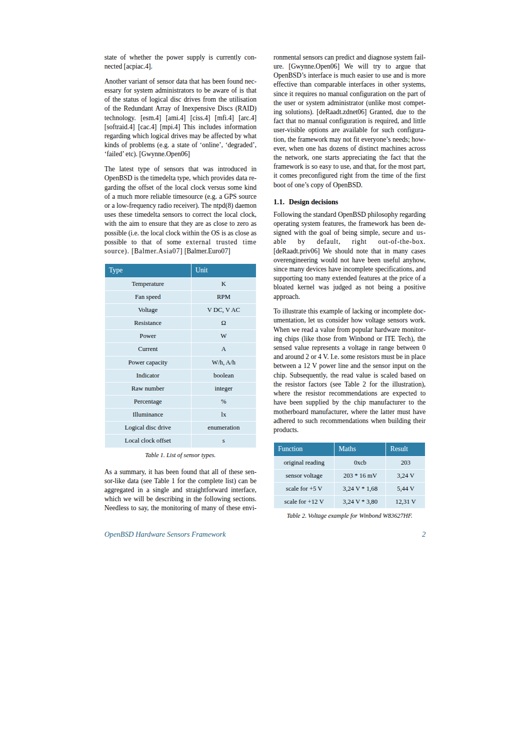state of whether the power supply is currently connected [acpiac.4].
Another variant of sensor data that has been found necessary for system administrators to be aware of is that of the status of logical disc drives from the utilisation of the Redundant Array of Inexpensive Discs (RAID) technology. [esm.4] [ami.4] [ciss.4] [mfi.4] [arc.4] [softraid.4] [cac.4] [mpi.4] This includes information regarding which logical drives may be affected by what kinds of problems (e.g. a state of ‘online’, ‘degraded’, ‘failed’ etc). [Gwynne.Open06]
The latest type of sensors that was introduced in OpenBSD is the timedelta type, which provides data regarding the offset of the local clock versus some kind of a much more reliable timesource (e.g. a GPS source or a low-frequency radio receiver). The ntpd(8) daemon uses these timedelta sensors to correct the local clock, with the aim to ensure that they are as close to zero as possible (i.e. the local clock within the OS is as close as possible to that of some external trusted time source). [Balmer.Asia07] [Balmer.Euro07]
| Type | Unit |
| --- | --- |
| Temperature | K |
| Fan speed | RPM |
| Voltage | V DC, V AC |
| Resistance | Ω |
| Power | W |
| Current | A |
| Power capacity | W/h, A/h |
| Indicator | boolean |
| Raw number | integer |
| Percentage | % |
| Illuminance | lx |
| Logical disc drive | enumeration |
| Local clock offset | s |
Table 1. List of sensor types.
As a summary, it has been found that all of these sensor-like data (see Table 1 for the complete list) can be aggregated in a single and straightforward interface, which we will be describing in the following sections. Needless to say, the monitoring of many of these environmental sensors can predict and diagnose system failure. [Gwynne.Open06] We will try to argue that OpenBSD’s interface is much easier to use and is more effective than comparable interfaces in other systems, since it requires no manual configuration on the part of the user or system administrator (unlike most competing solutions). [deRaadt.zdnet06] Granted, due to the fact that no manual configuration is required, and little user-visible options are available for such configuration, the framework may not fit everyone’s needs; however, when one has dozens of distinct machines across the network, one starts appreciating the fact that the framework is so easy to use, and that, for the most part, it comes preconfigured right from the time of the first boot of one’s copy of OpenBSD.
1.1. Design decisions
Following the standard OpenBSD philosophy regarding operating system features, the framework has been designed with the goal of being simple, secure and usable by default, right out-of-the-box. [deRaadt.priv06] We should note that in many cases overengineering would not have been useful anyhow, since many devices have incomplete specifications, and supporting too many extended features at the price of a bloated kernel was judged as not being a positive approach.
To illustrate this example of lacking or incomplete documentation, let us consider how voltage sensors work. When we read a value from popular hardware monitoring chips (like those from Winbond or ITE Tech), the sensed value represents a voltage in range between 0 and around 2 or 4 V. I.e. some resistors must be in place between a 12 V power line and the sensor input on the chip. Subsequently, the read value is scaled based on the resistor factors (see Table 2 for the illustration), where the resistor recommendations are expected to have been supplied by the chip manufacturer to the motherboard manufacturer, where the latter must have adhered to such recommendations when building their products.
| Function | Maths | Result |
| --- | --- | --- |
| original reading | 0xcb | 203 |
| sensor voltage | 203 * 16 mV | 3,24 V |
| scale for +5 V | 3,24 V * 1,68 | 5,44 V |
| scale for +12 V | 3,24 V * 3,80 | 12,31 V |
Table 2. Voltage example for Winbond W83627HF.
OpenBSD Hardware Sensors Framework 2